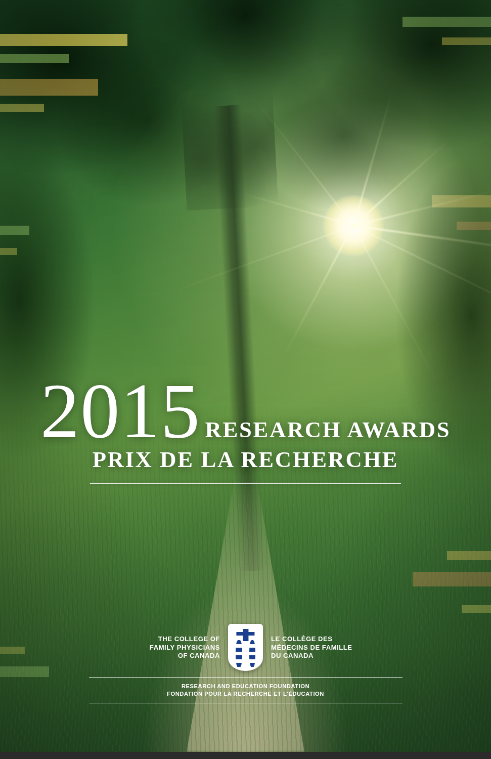2015 Research Awards Prix de la recherche
The College of
Family Physicians
of Canada
Le Collège des
Médecins de Famille
du Canada
Research and Education Foundation
Fondation pour la recherche et l’éducation